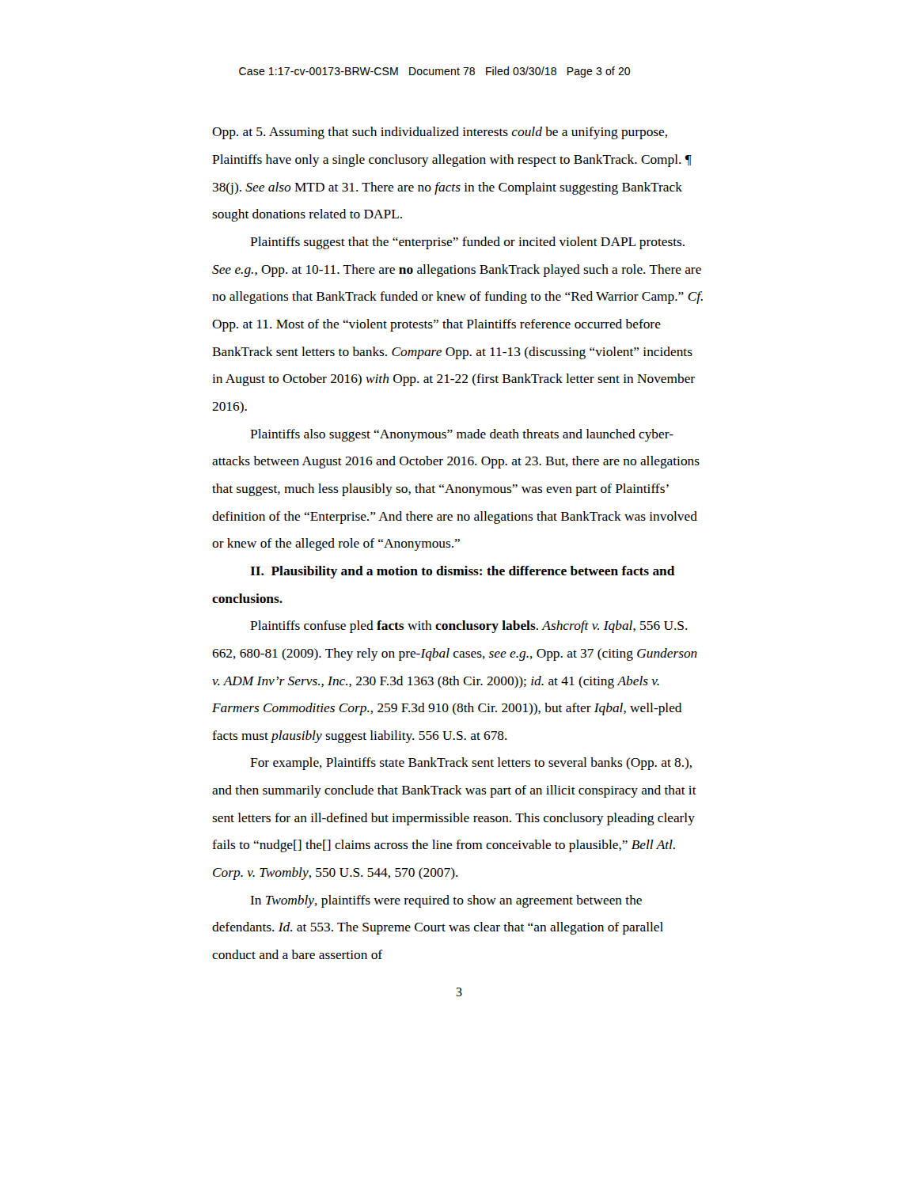Case 1:17-cv-00173-BRW-CSM Document 78 Filed 03/30/18 Page 3 of 20
Opp. at 5. Assuming that such individualized interests could be a unifying purpose, Plaintiffs have only a single conclusory allegation with respect to BankTrack. Compl. ¶ 38(j). See also MTD at 31. There are no facts in the Complaint suggesting BankTrack sought donations related to DAPL.
Plaintiffs suggest that the “enterprise” funded or incited violent DAPL protests. See e.g., Opp. at 10-11. There are no allegations BankTrack played such a role. There are no allegations that BankTrack funded or knew of funding to the “Red Warrior Camp.” Cf. Opp. at 11. Most of the “violent protests” that Plaintiffs reference occurred before BankTrack sent letters to banks. Compare Opp. at 11-13 (discussing “violent” incidents in August to October 2016) with Opp. at 21-22 (first BankTrack letter sent in November 2016).
Plaintiffs also suggest “Anonymous” made death threats and launched cyber-attacks between August 2016 and October 2016. Opp. at 23. But, there are no allegations that suggest, much less plausibly so, that “Anonymous” was even part of Plaintiffs’ definition of the “Enterprise.” And there are no allegations that BankTrack was involved or knew of the alleged role of “Anonymous.”
II. Plausibility and a motion to dismiss: the difference between facts and conclusions.
Plaintiffs confuse pled facts with conclusory labels. Ashcroft v. Iqbal, 556 U.S. 662, 680-81 (2009). They rely on pre-Iqbal cases, see e.g., Opp. at 37 (citing Gunderson v. ADM Inv’r Servs., Inc., 230 F.3d 1363 (8th Cir. 2000)); id. at 41 (citing Abels v. Farmers Commodities Corp., 259 F.3d 910 (8th Cir. 2001)), but after Iqbal, well-pled facts must plausibly suggest liability. 556 U.S. at 678.
For example, Plaintiffs state BankTrack sent letters to several banks (Opp. at 8.), and then summarily conclude that BankTrack was part of an illicit conspiracy and that it sent letters for an ill-defined but impermissible reason. This conclusory pleading clearly fails to “nudge[] the[] claims across the line from conceivable to plausible,” Bell Atl. Corp. v. Twombly, 550 U.S. 544, 570 (2007).
In Twombly, plaintiffs were required to show an agreement between the defendants. Id. at 553. The Supreme Court was clear that “an allegation of parallel conduct and a bare assertion of
3